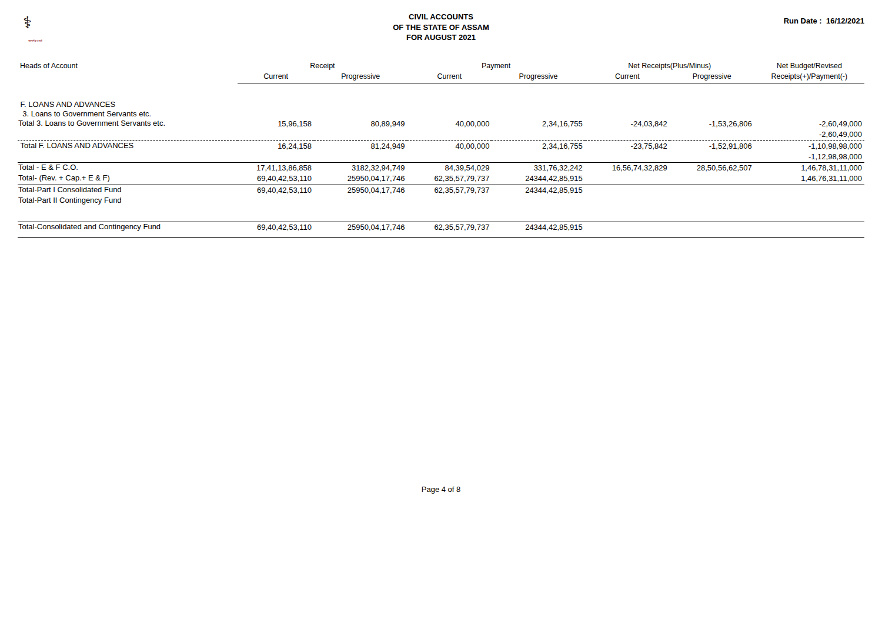सत्यमेव जयते
CIVIL ACCOUNTS
OF THE STATE OF ASSAM
FOR AUGUST 2021
Run Date : 16/12/2021
| Heads of Account | Receipt | Payment | Net Receipts(Plus/Minus) | Net Budget/Revised |
| --- | --- | --- | --- | --- |
| Current | Progressive | Current | Progressive | Current | Progressive | Receipts(+)/Payment(-) |
| F. LOANS AND ADVANCES | |
| 3. Loans to Government Servants etc. | |
| Total 3. Loans to Government Servants etc. | 15,96,158 | 80,89,949 | 40,00,000 | 2,34,16,755 | -24,03,842 | -1,53,26,806 | -2,60,49,000 |
| | | | | | | | -2,60,49,000 |
| Total F. LOANS AND ADVANCES | 16,24,158 | 81,24,949 | 40,00,000 | 2,34,16,755 | -23,75,842 | -1,52,91,806 | -1,10,98,98,000 |
| | | | | | | | -1,12,98,98,000 |
| Total - E & F C.O. | 17,41,13,86,858 | 3182,32,94,749 | 84,39,54,029 | 331,76,32,242 | 16,56,74,32,829 | 28,50,56,62,507 | 1,46,78,31,11,000 |
| Total- (Rev. + Cap.+ E & F) | 69,40,42,53,110 | 25950,04,17,746 | 62,35,57,79,737 | 24344,42,85,915 | | | 1,46,76,31,11,000 |
| Total-Part I Consolidated Fund | 69,40,42,53,110 | 25950,04,17,746 | 62,35,57,79,737 | 24344,42,85,915 | | | |
| Total-Part II Contingency Fund | |
| Total-Consolidated and Contingency Fund | 69,40,42,53,110 | 25950,04,17,746 | 62,35,57,79,737 | 24344,42,85,915 | | | |
Page 4 of 8